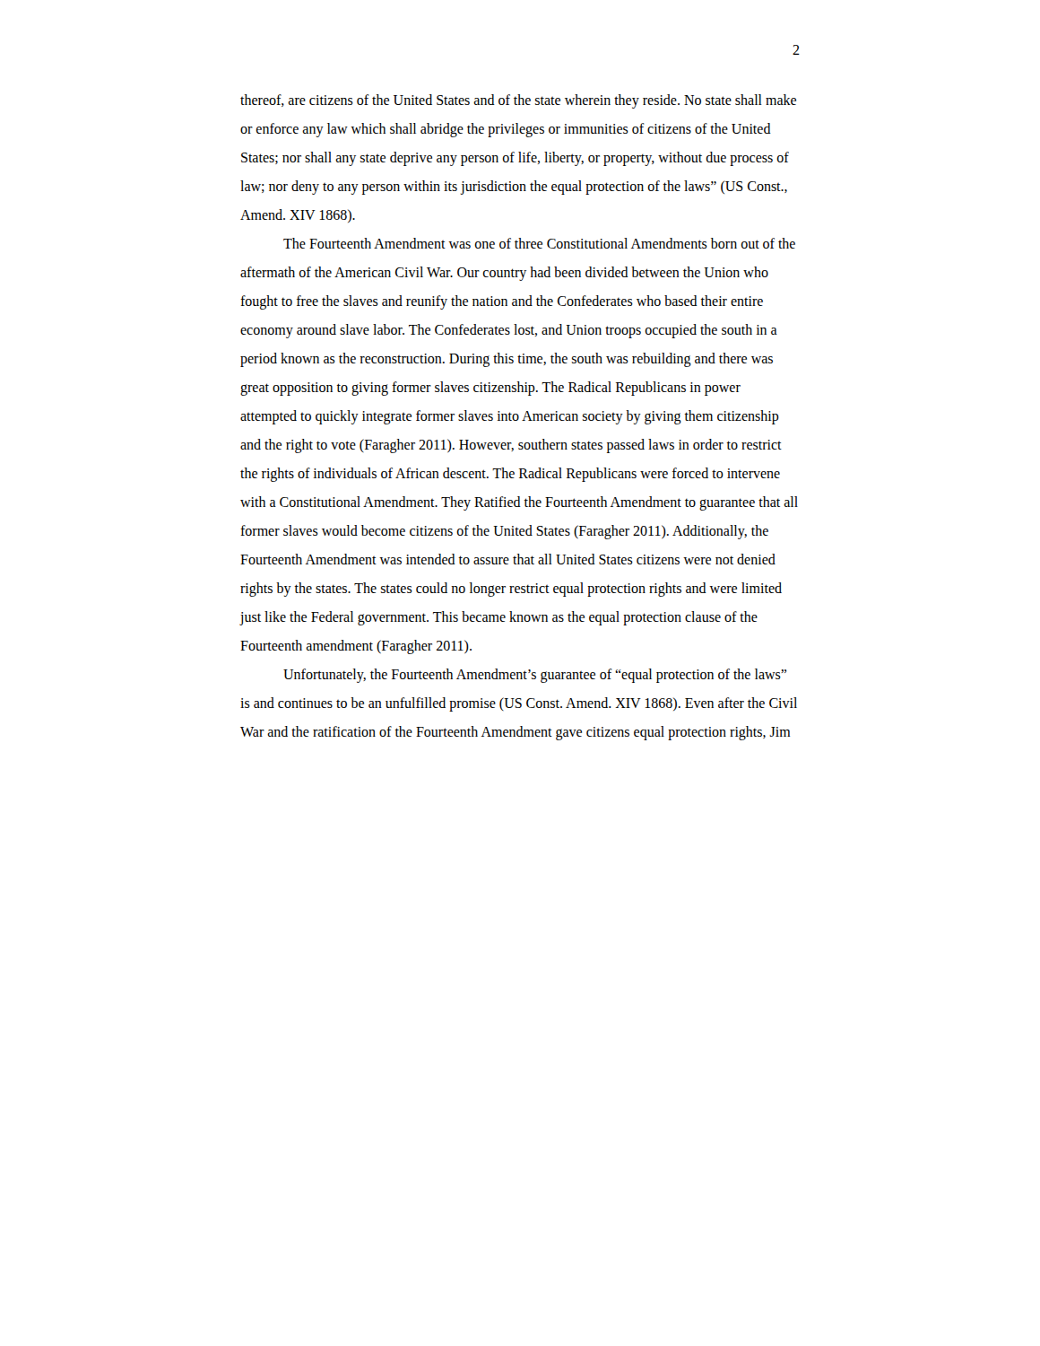2
thereof, are citizens of the United States and of the state wherein they reside. No state shall make or enforce any law which shall abridge the privileges or immunities of citizens of the United States; nor shall any state deprive any person of life, liberty, or property, without due process of law; nor deny to any person within its jurisdiction the equal protection of the laws” (US Const., Amend. XIV 1868).
The Fourteenth Amendment was one of three Constitutional Amendments born out of the aftermath of the American Civil War. Our country had been divided between the Union who fought to free the slaves and reunify the nation and the Confederates who based their entire economy around slave labor. The Confederates lost, and Union troops occupied the south in a period known as the reconstruction. During this time, the south was rebuilding and there was great opposition to giving former slaves citizenship. The Radical Republicans in power attempted to quickly integrate former slaves into American society by giving them citizenship and the right to vote (Faragher 2011). However, southern states passed laws in order to restrict the rights of individuals of African descent. The Radical Republicans were forced to intervene with a Constitutional Amendment. They Ratified the Fourteenth Amendment to guarantee that all former slaves would become citizens of the United States (Faragher 2011). Additionally, the Fourteenth Amendment was intended to assure that all United States citizens were not denied rights by the states. The states could no longer restrict equal protection rights and were limited just like the Federal government. This became known as the equal protection clause of the Fourteenth amendment (Faragher 2011).
Unfortunately, the Fourteenth Amendment’s guarantee of “equal protection of the laws” is and continues to be an unfulfilled promise (US Const. Amend. XIV 1868). Even after the Civil War and the ratification of the Fourteenth Amendment gave citizens equal protection rights, Jim